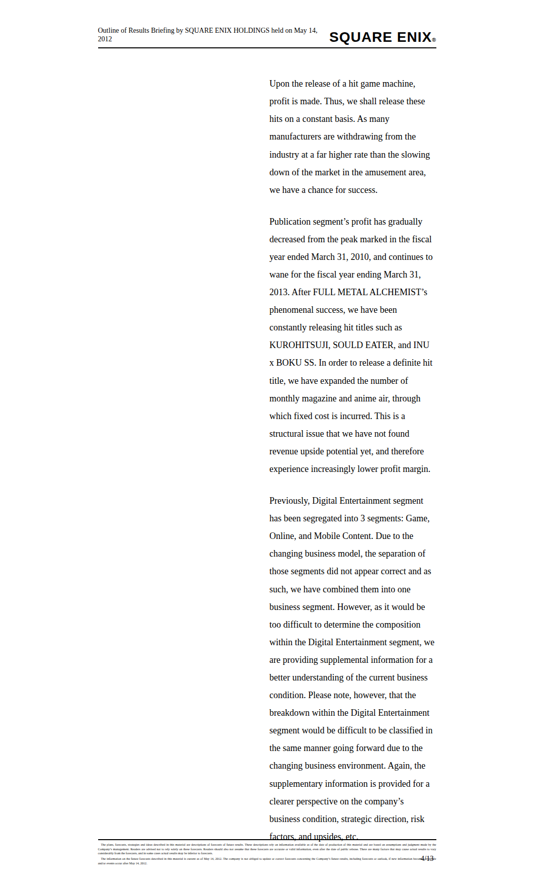Outline of Results Briefing by SQUARE ENIX HOLDINGS held on May 14, 2012
SQUARE ENIX®
Upon the release of a hit game machine, profit is made. Thus, we shall release these hits on a constant basis. As many manufacturers are withdrawing from the industry at a far higher rate than the slowing down of the market in the amusement area, we have a chance for success.
Publication segment’s profit has gradually decreased from the peak marked in the fiscal year ended March 31, 2010, and continues to wane for the fiscal year ending March 31, 2013. After FULL METAL ALCHEMIST’s phenomenal success, we have been constantly releasing hit titles such as KUROHITSUJI, SOULD EATER, and INU x BOKU SS. In order to release a definite hit title, we have expanded the number of monthly magazine and anime air, through which fixed cost is incurred. This is a structural issue that we have not found revenue upside potential yet, and therefore experience increasingly lower profit margin.
Previously, Digital Entertainment segment has been segregated into 3 segments: Game, Online, and Mobile Content. Due to the changing business model, the separation of those segments did not appear correct and as such, we have combined them into one business segment. However, as it would be too difficult to determine the composition within the Digital Entertainment segment, we are providing supplemental information for a better understanding of the current business condition. Please note, however, that the breakdown within the Digital Entertainment segment would be difficult to be classified in the same manner going forward due to the changing business environment. Again, the supplementary information is provided for a clearer perspective on the company’s business condition, strategic direction, risk factors, and upsides, etc.
4/13
The plans, forecasts, strategies and ideas described in this material are descriptions of forecasts of future results. These descriptions rely on information available as of the date of production of this material and are based on assumptions and judgment made by the Company’s management. Readers are advised not to rely solely on these forecasts. Readers should also not assume that these forecasts are accurate or valid information, even after the date of public release. There are many factors that may cause actual results to vary considerably from the forecasts, and in some cases actual results may be inferior to forecasts.
The information on the future forecasts described in this material is current as of May 14, 2012. The company is not obliged to update or correct forecasts concerning the Company’s future results, including forecasts or outlook, if new information becomes available and/or events occur after May 14, 2012.